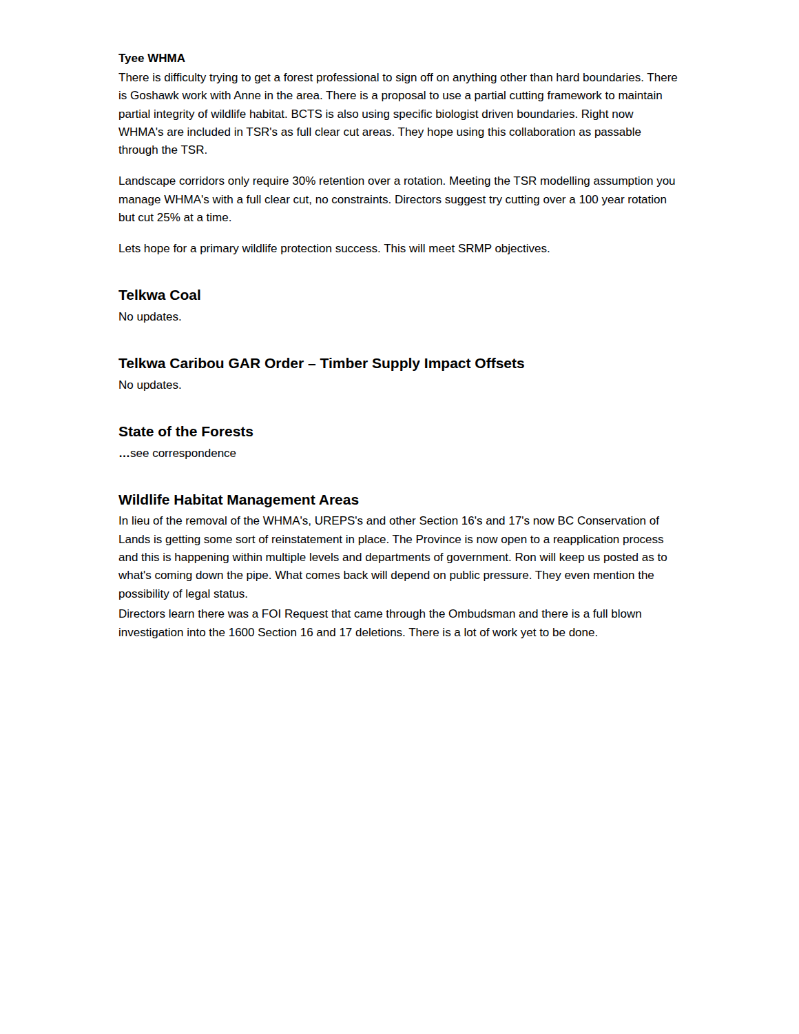Tyee WHMA
There is difficulty trying to get a forest professional to sign off on anything other than hard boundaries. There is Goshawk work with Anne in the area. There is a proposal to use a partial cutting framework to maintain partial integrity of wildlife habitat. BCTS is also using specific biologist driven boundaries. Right now WHMA's are included in TSR's as full clear cut areas. They hope using this collaboration as passable through the TSR.
Landscape corridors only require 30% retention over a rotation. Meeting the TSR modelling assumption you manage WHMA's with a full clear cut, no constraints. Directors suggest try cutting over a 100 year rotation but cut 25% at a time.
Lets hope for a primary wildlife protection success. This will meet SRMP objectives.
Telkwa Coal
No updates.
Telkwa Caribou GAR Order – Timber Supply Impact Offsets
No updates.
State of the Forests
…see correspondence
Wildlife Habitat Management Areas
In lieu of the removal of the WHMA's, UREPS's and other Section 16's and 17's now BC Conservation of Lands is getting some sort of reinstatement in place. The Province is now open to a reapplication process and this is happening within multiple levels and departments of government. Ron will keep us posted as to what's coming down the pipe. What comes back will depend on public pressure. They even mention the possibility of legal status.
Directors learn there was a FOI Request that came through the Ombudsman and there is a full blown investigation into the 1600 Section 16 and 17 deletions. There is a lot of work yet to be done.